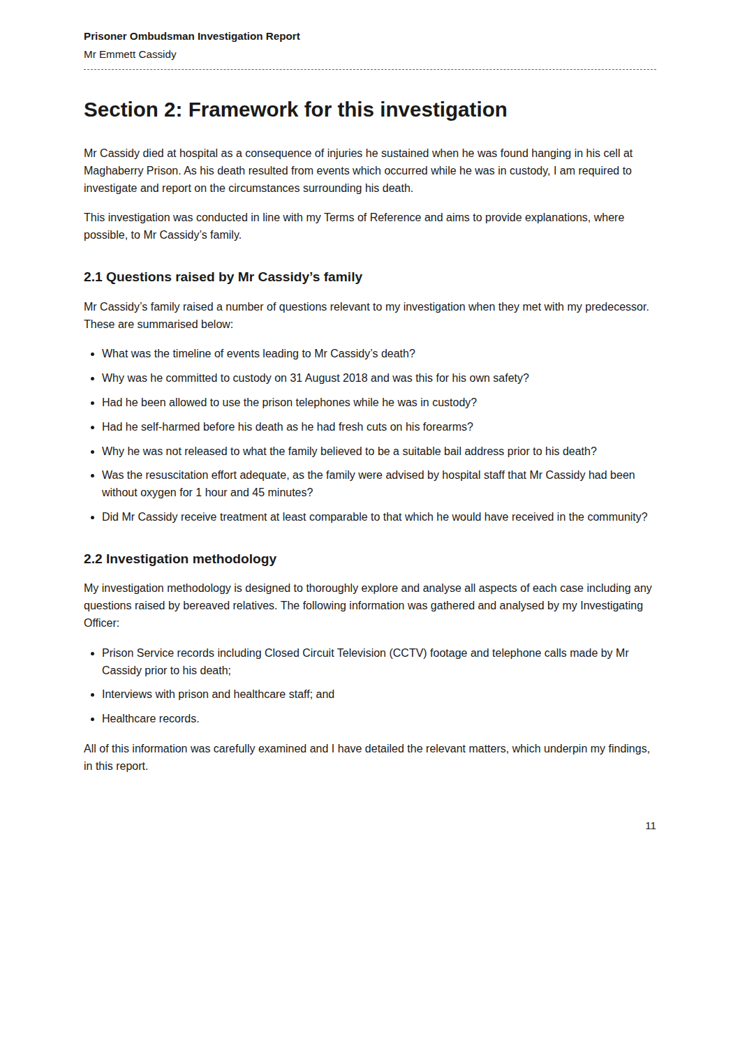Prisoner Ombudsman Investigation Report
Mr Emmett Cassidy
Section 2: Framework for this investigation
Mr Cassidy died at hospital as a consequence of injuries he sustained when he was found hanging in his cell at Maghaberry Prison. As his death resulted from events which occurred while he was in custody, I am required to investigate and report on the circumstances surrounding his death.
This investigation was conducted in line with my Terms of Reference and aims to provide explanations, where possible, to Mr Cassidy’s family.
2.1 Questions raised by Mr Cassidy’s family
Mr Cassidy’s family raised a number of questions relevant to my investigation when they met with my predecessor. These are summarised below:
What was the timeline of events leading to Mr Cassidy’s death?
Why was he committed to custody on 31 August 2018 and was this for his own safety?
Had he been allowed to use the prison telephones while he was in custody?
Had he self-harmed before his death as he had fresh cuts on his forearms?
Why he was not released to what the family believed to be a suitable bail address prior to his death?
Was the resuscitation effort adequate, as the family were advised by hospital staff that Mr Cassidy had been without oxygen for 1 hour and 45 minutes?
Did Mr Cassidy receive treatment at least comparable to that which he would have received in the community?
2.2 Investigation methodology
My investigation methodology is designed to thoroughly explore and analyse all aspects of each case including any questions raised by bereaved relatives. The following information was gathered and analysed by my Investigating Officer:
Prison Service records including Closed Circuit Television (CCTV) footage and telephone calls made by Mr Cassidy prior to his death;
Interviews with prison and healthcare staff; and
Healthcare records.
All of this information was carefully examined and I have detailed the relevant matters, which underpin my findings, in this report.
11